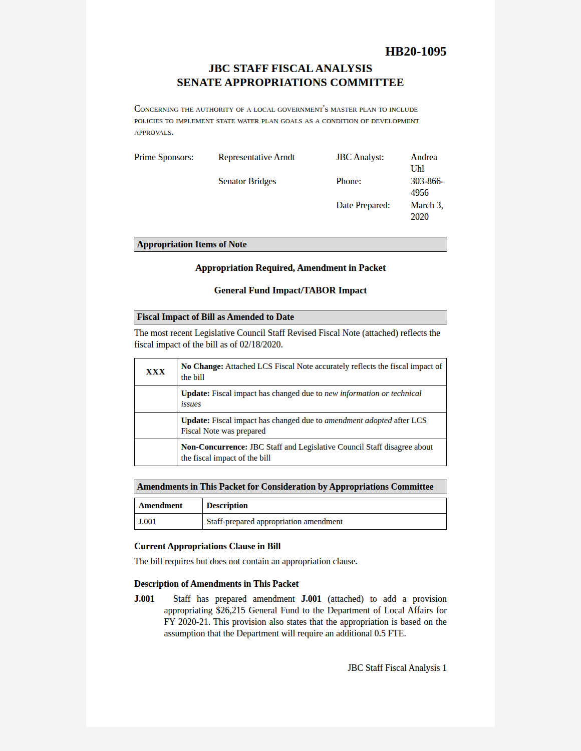HB20-1095
JBC STAFF FISCAL ANALYSIS SENATE APPROPRIATIONS COMMITTEE
Concerning the authority of a local government's master plan to include policies to implement state water plan goals as a condition of development approvals.
| Prime Sponsors: | Representative Arndt | JBC Analyst: | Andrea Uhl |
| | Senator Bridges | Phone: | 303-866-4956 |
| | | Date Prepared: | March 3, 2020 |
Appropriation Items of Note
Appropriation Required, Amendment in Packet
General Fund Impact/TABOR Impact
Fiscal Impact of Bill as Amended to Date
The most recent Legislative Council Staff Revised Fiscal Note (attached) reflects the fiscal impact of the bill as of 02/18/2020.
| XXX | No Change: Attached LCS Fiscal Note accurately reflects the fiscal impact of the bill |
| | Update: Fiscal impact has changed due to new information or technical issues |
| | Update: Fiscal impact has changed due to amendment adopted after LCS Fiscal Note was prepared |
| | Non-Concurrence: JBC Staff and Legislative Council Staff disagree about the fiscal impact of the bill |
Amendments in This Packet for Consideration by Appropriations Committee
| Amendment | Description |
| --- | --- |
| J.001 | Staff-prepared appropriation amendment |
Current Appropriations Clause in Bill
The bill requires but does not contain an appropriation clause.
Description of Amendments in This Packet
J.001 Staff has prepared amendment J.001 (attached) to add a provision appropriating $26,215 General Fund to the Department of Local Affairs for FY 2020-21. This provision also states that the appropriation is based on the assumption that the Department will require an additional 0.5 FTE.
JBC Staff Fiscal Analysis 1